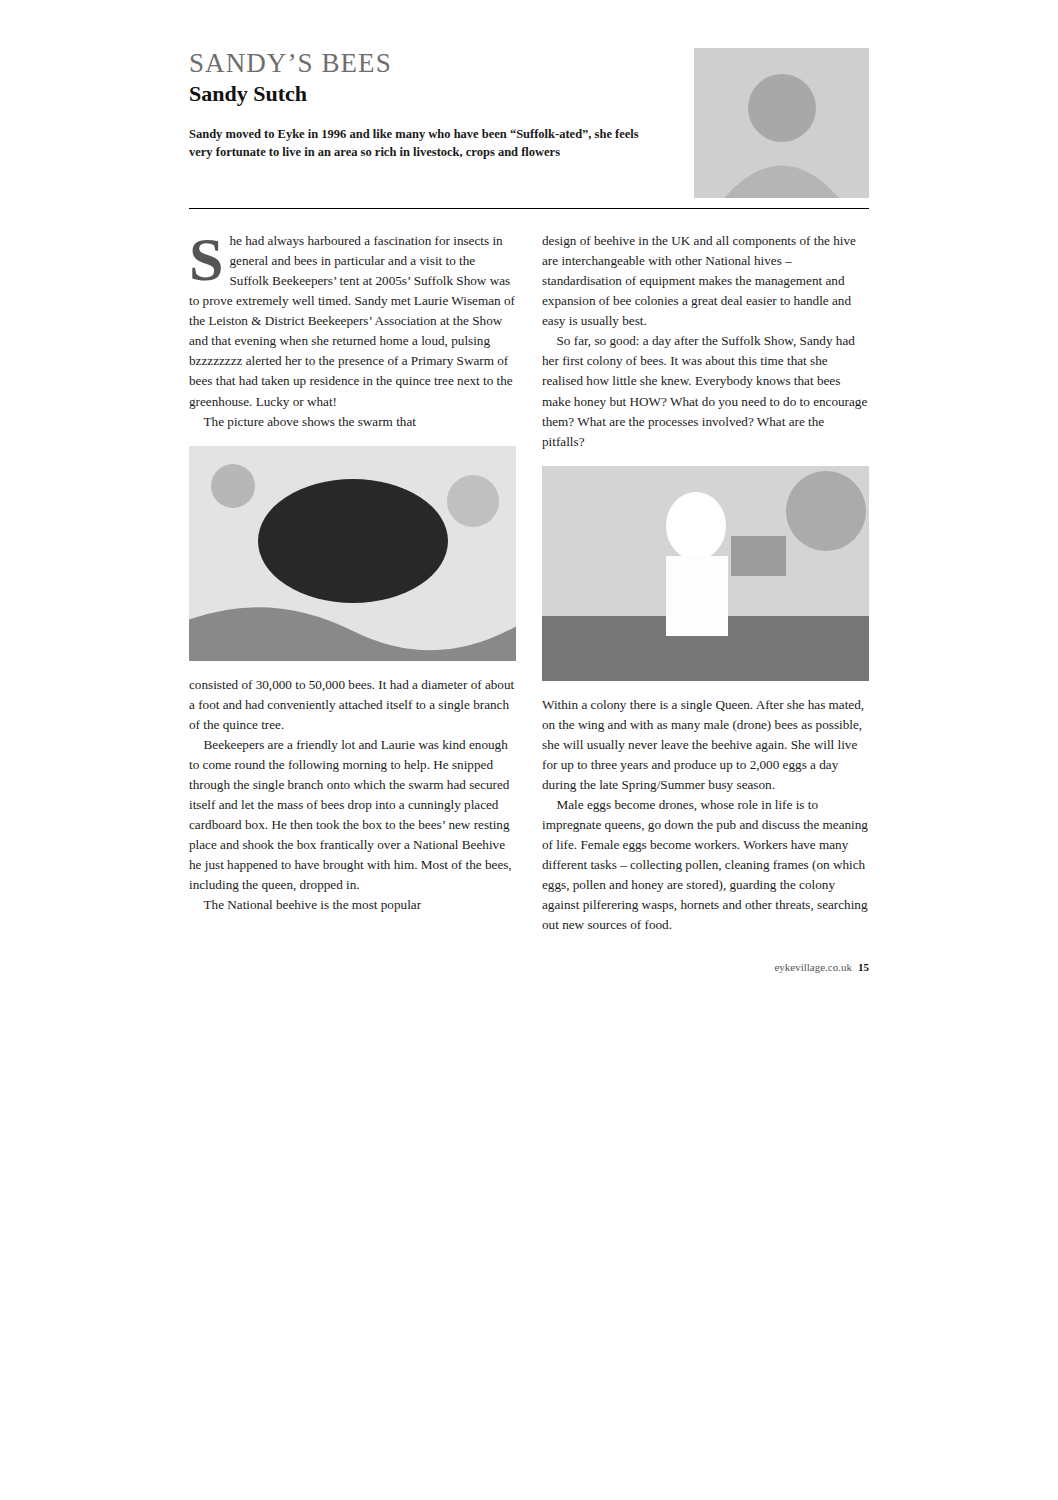Sandy’s Bees
Sandy Sutch
Sandy moved to Eyke in 1996 and like many who have been “Suffolk-ated”, she feels very fortunate to live in an area so rich in livestock, crops and flowers
She had always harboured a fascination for insects in general and bees in particular and a visit to the Suffolk Beekeepers’ tent at 2005s’ Suffolk Show was to prove extremely well timed. Sandy met Laurie Wiseman of the Leiston & District Beekeepers’ Association at the Show and that evening when she returned home a loud, pulsing bzzzzzzzz alerted her to the presence of a Primary Swarm of bees that had taken up residence in the quince tree next to the greenhouse. Lucky or what!
The picture above shows the swarm that
consisted of 30,000 to 50,000 bees. It had a diameter of about a foot and had conveniently attached itself to a single branch of the quince tree.
Beekeepers are a friendly lot and Laurie was kind enough to come round the following morning to help. He snipped through the single branch onto which the swarm had secured itself and let the mass of bees drop into a cunningly placed cardboard box. He then took the box to the bees’ new resting place and shook the box frantically over a National Beehive he just happened to have brought with him. Most of the bees, including the queen, dropped in.
The National beehive is the most popular
design of beehive in the UK and all components of the hive are interchangeable with other National hives – standardisation of equipment makes the management and expansion of bee colonies a great deal easier to handle and easy is usually best.
So far, so good: a day after the Suffolk Show, Sandy had her first colony of bees. It was about this time that she realised how little she knew. Everybody knows that bees make honey but HOW? What do you need to do to encourage them? What are the processes involved? What are the pitfalls?
Within a colony there is a single Queen. After she has mated, on the wing and with as many male (drone) bees as possible, she will usually never leave the beehive again. She will live for up to three years and produce up to 2,000 eggs a day during the late Spring/Summer busy season.
Male eggs become drones, whose role in life is to impregnate queens, go down the pub and discuss the meaning of life. Female eggs become workers. Workers have many different tasks – collecting pollen, cleaning frames (on which eggs, pollen and honey are stored), guarding the colony against pilferering wasps, hornets and other threats, searching out new sources of food.
eykevillage.co.uk15